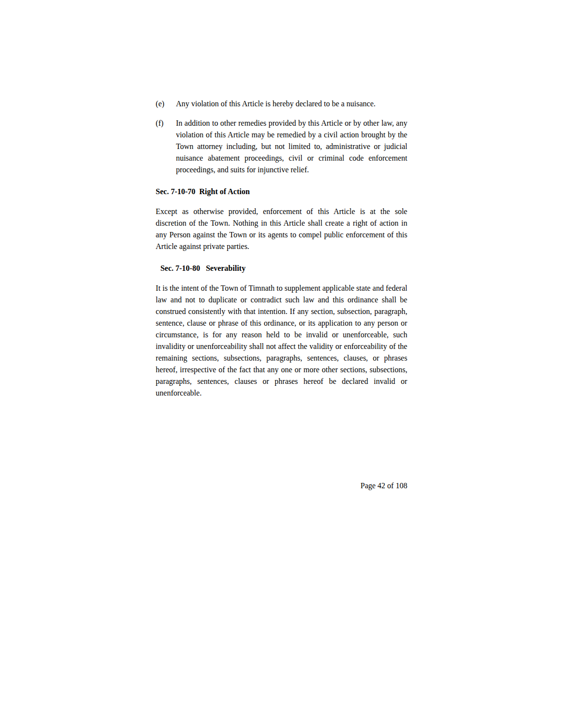(e) Any violation of this Article is hereby declared to be a nuisance.
(f) In addition to other remedies provided by this Article or by other law, any violation of this Article may be remedied by a civil action brought by the Town attorney including, but not limited to, administrative or judicial nuisance abatement proceedings, civil or criminal code enforcement proceedings, and suits for injunctive relief.
Sec. 7-10-70 Right of Action
Except as otherwise provided, enforcement of this Article is at the sole discretion of the Town. Nothing in this Article shall create a right of action in any Person against the Town or its agents to compel public enforcement of this Article against private parties.
Sec. 7-10-80 Severability
It is the intent of the Town of Timnath to supplement applicable state and federal law and not to duplicate or contradict such law and this ordinance shall be construed consistently with that intention. If any section, subsection, paragraph, sentence, clause or phrase of this ordinance, or its application to any person or circumstance, is for any reason held to be invalid or unenforceable, such invalidity or unenforceability shall not affect the validity or enforceability of the remaining sections, subsections, paragraphs, sentences, clauses, or phrases hereof, irrespective of the fact that any one or more other sections, subsections, paragraphs, sentences, clauses or phrases hereof be declared invalid or unenforceable.
Page 42 of 108